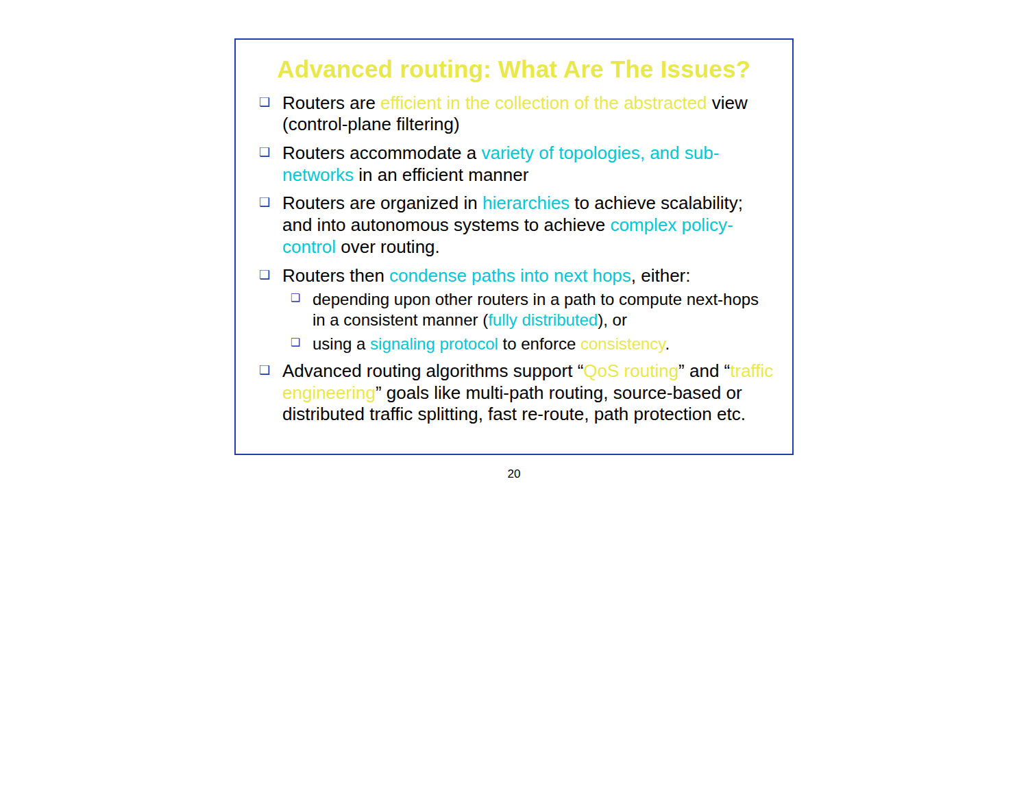Advanced routing: What Are The Issues?
Routers are efficient in the collection of the abstracted view (control-plane filtering)
Routers accommodate a variety of topologies, and sub-networks in an efficient manner
Routers are organized in hierarchies to achieve scalability; and into autonomous systems to achieve complex policy-control over routing.
Routers then condense paths into next hops, either:
depending upon other routers in a path to compute next-hops in a consistent manner (fully distributed), or
using a signaling protocol to enforce consistency.
Advanced routing algorithms support “QoS routing” and “traffic engineering” goals like multi-path routing, source-based or distributed traffic splitting, fast re-route, path protection etc.
20